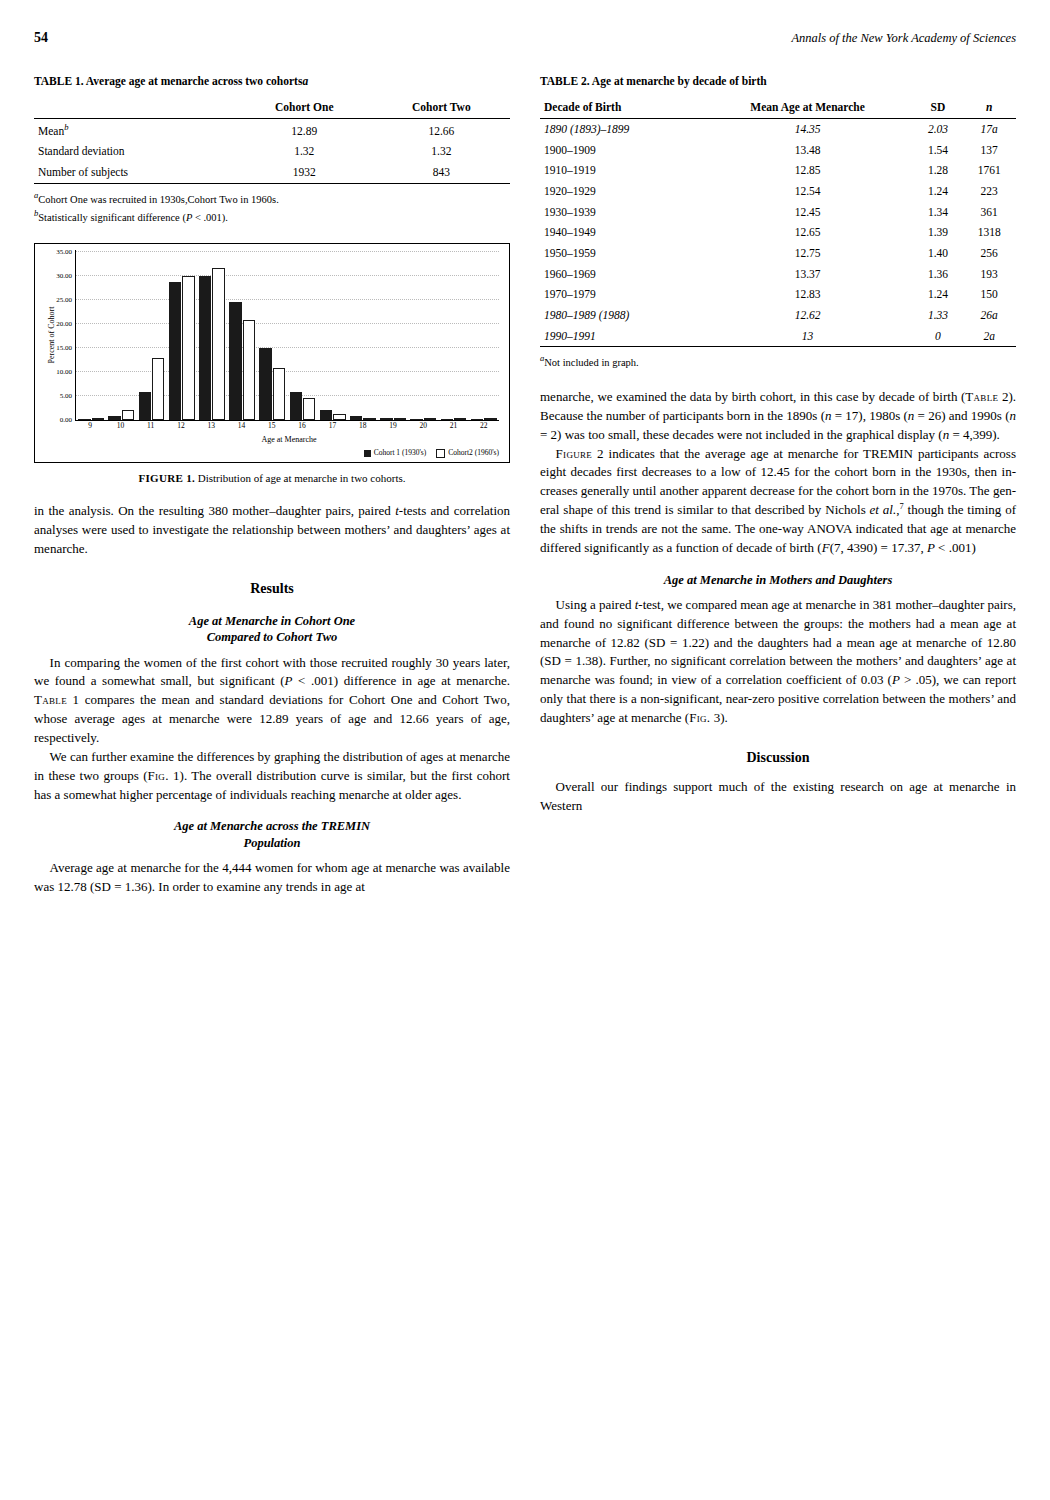54 Annals of the New York Academy of Sciences
TABLE 1. Average age at menarche across two cohortsa
| | Cohort One | Cohort Two |
| --- | --- | --- |
| Mean b | 12.89 | 12.66 |
| Standard deviation | 1.32 | 1.32 |
| Number of subjects | 1932 | 843 |
a Cohort One was recruited in 1930s,Cohort Two in 1960s.
b Statistically significant difference (P < .001).
Percent of Cohort 0.00 5.00 10.00 15.00 20.00 25.00 30.00 35.00
910111213141516171819202122
Age at Menarche
Cohort 1 (1930's) Cohort2 (1960's)
FIGURE 1. Distribution of age at menarche in two cohorts.
in the analysis. On the resulting 380 mother–daughter pairs, paired t-tests and correlation analyses were used to investigate the relationship between mothers’ and daughters’ ages at menarche.
Results
Age at Menarche in Cohort One
Compared to Cohort Two
In comparing the women of the first cohort with those recruited roughly 30 years later, we found a somewhat small, but significant (P < .001) difference in age at menarche. Table 1 compares the mean and standard deviations for Cohort One and Cohort Two, whose average ages at menarche were 12.89 years of age and 12.66 years of age, respectively.
We can further examine the differences by graphing the distribution of ages at menarche in these two groups (Fig. 1). The overall distribution curve is similar, but the first cohort has a somewhat higher percentage of individuals reaching menarche at older ages.
Age at Menarche across the TREMIN
Population
Average age at menarche for the 4,444 women for whom age at menarche was available was 12.78 (SD = 1.36). In order to examine any trends in age at
TABLE 2. Age at menarche by decade of birth
| Decade of Birth | Mean Age at Menarche | SD | n |
| --- | --- | --- | --- |
| 1890 (1893)–1899 | 14.35 | 2.03 | 17 a |
| 1900–1909 | 13.48 | 1.54 | 137 |
| 1910–1919 | 12.85 | 1.28 | 1761 |
| 1920–1929 | 12.54 | 1.24 | 223 |
| 1930–1939 | 12.45 | 1.34 | 361 |
| 1940–1949 | 12.65 | 1.39 | 1318 |
| 1950–1959 | 12.75 | 1.40 | 256 |
| 1960–1969 | 13.37 | 1.36 | 193 |
| 1970–1979 | 12.83 | 1.24 | 150 |
| 1980–1989 (1988) | 12.62 | 1.33 | 26 a |
| 1990–1991 | 13 | 0 | 2 a |
a Not included in graph.
menarche, we examined the data by birth cohort, in this case by decade of birth (Table 2). Because the number of participants born in the 1890s (n = 17), 1980s (n = 26) and 1990s (n = 2) was too small, these decades were not included in the graphical display (n = 4,399).
Figure 2 indicates that the average age at menarche for TREMIN participants across eight decades first decreases to a low of 12.45 for the cohort born in the 1930s, then increases generally until another apparent decrease for the cohort born in the 1970s. The general shape of this trend is similar to that described by Nichols et al.,7 though the timing of the shifts in trends are not the same. The one-way ANOVA indicated that age at menarche differed significantly as a function of decade of birth (F(7, 4390) = 17.37, P < .001)
Age at Menarche in Mothers and Daughters
Using a paired t-test, we compared mean age at menarche in 381 mother–daughter pairs, and found no significant difference between the groups: the mothers had a mean age at menarche of 12.82 (SD = 1.22) and the daughters had a mean age at menarche of 12.80 (SD = 1.38). Further, no significant correlation between the mothers’ and daughters’ age at menarche was found; in view of a correlation coefficient of 0.03 (P > .05), we can report only that there is a non-significant, near-zero positive correlation between the mothers’ and daughters’ age at menarche (Fig. 3).
Discussion
Overall our findings support much of the existing research on age at menarche in Western